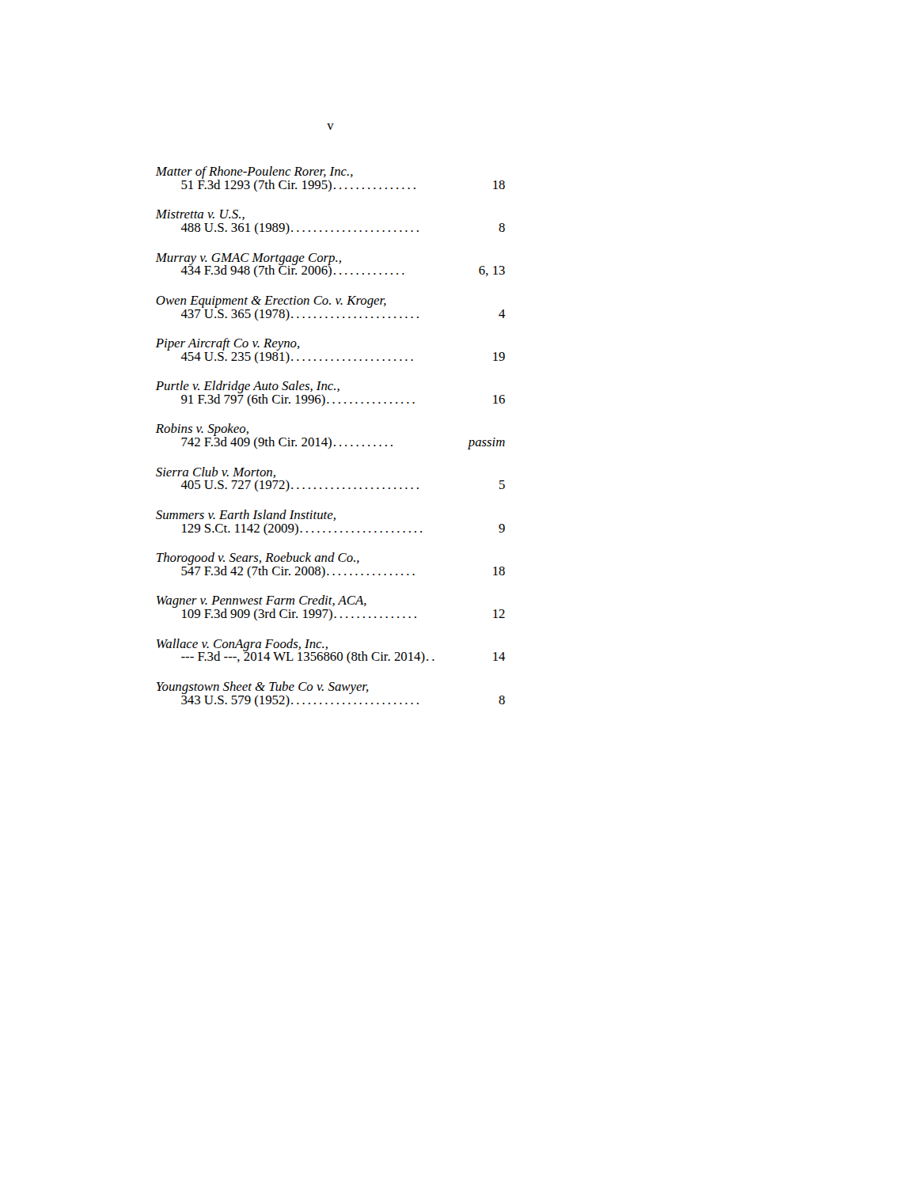v
Matter of Rhone-Poulenc Rorer, Inc.,
51 F.3d 1293 (7th Cir. 1995)............... 18
Mistretta v. U.S.,
488 U.S. 361 (1989)....................... 8
Murray v. GMAC Mortgage Corp.,
434 F.3d 948 (7th Cir. 2006)............. 6, 13
Owen Equipment & Erection Co. v. Kroger,
437 U.S. 365 (1978)....................... 4
Piper Aircraft Co v. Reyno,
454 U.S. 235 (1981)...................... 19
Purtle v. Eldridge Auto Sales, Inc.,
91 F.3d 797 (6th Cir. 1996)................ 16
Robins v. Spokeo,
742 F.3d 409 (9th Cir. 2014)........... passim
Sierra Club v. Morton,
405 U.S. 727 (1972)....................... 5
Summers v. Earth Island Institute,
129 S.Ct. 1142 (2009)...................... 9
Thorogood v. Sears, Roebuck and Co.,
547 F.3d 42 (7th Cir. 2008)................ 18
Wagner v. Pennwest Farm Credit, ACA,
109 F.3d 909 (3rd Cir. 1997)............... 12
Wallace v. ConAgra Foods, Inc.,
--- F.3d ---, 2014 WL 1356860 (8th Cir. 2014).. 14
Youngstown Sheet & Tube Co v. Sawyer,
343 U.S. 579 (1952)....................... 8